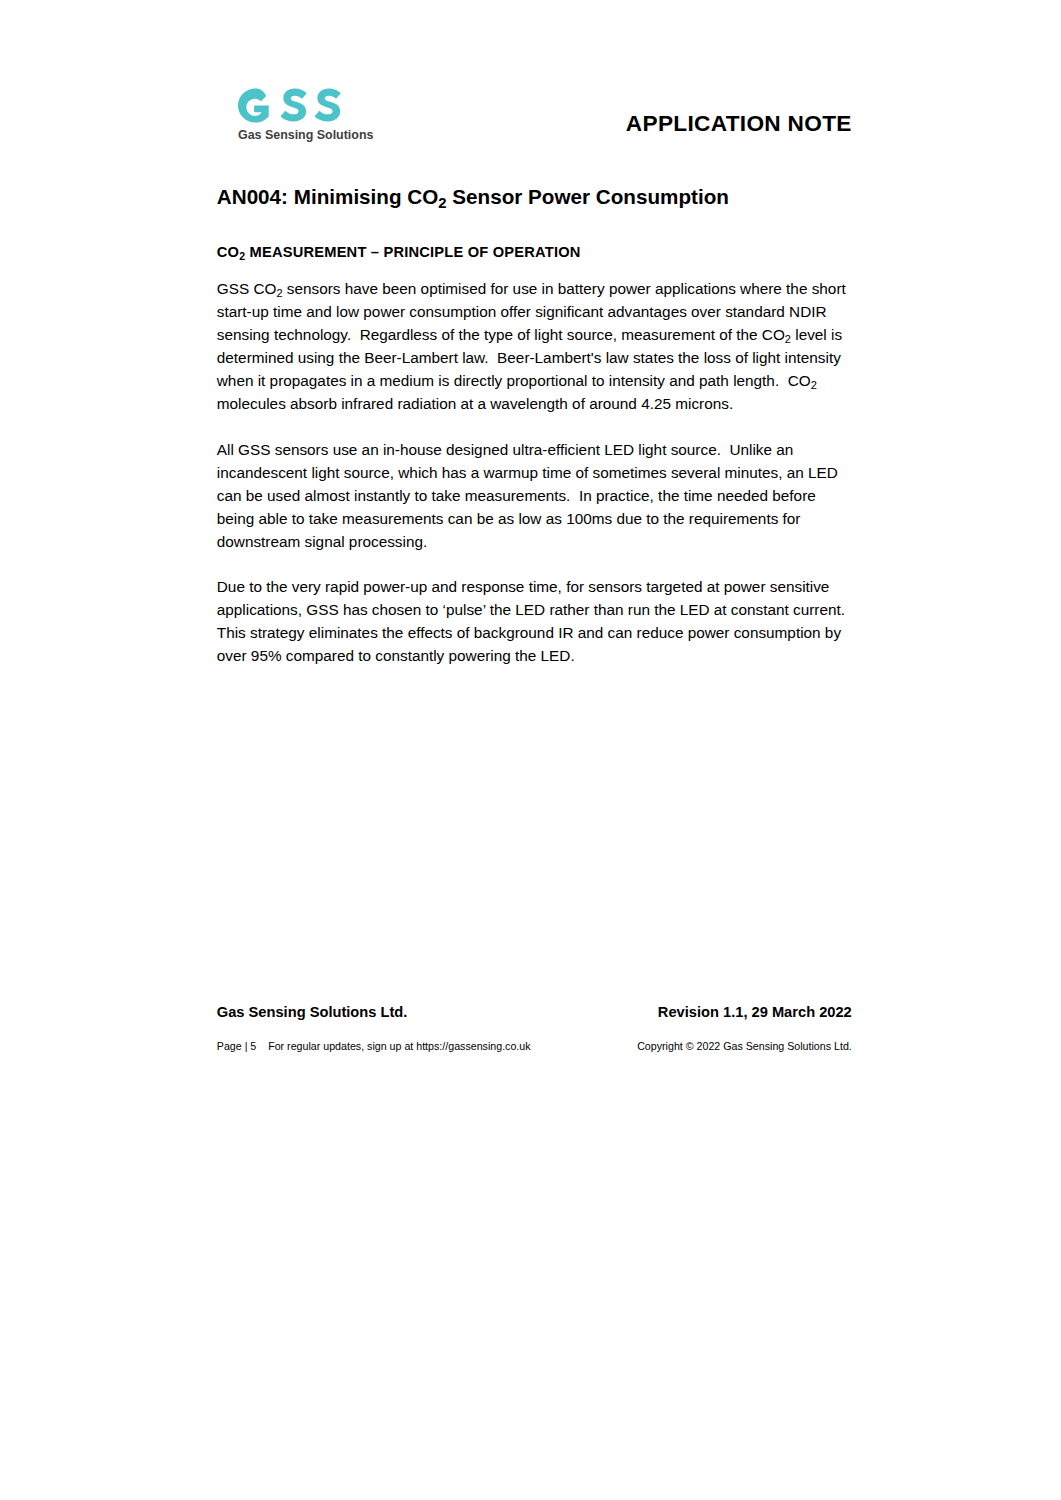Gas Sensing Solutions
APPLICATION NOTE
AN004: Minimising CO2 Sensor Power Consumption
CO2 MEASUREMENT – PRINCIPLE OF OPERATION
GSS CO2 sensors have been optimised for use in battery power applications where the short start-up time and low power consumption offer significant advantages over standard NDIR sensing technology. Regardless of the type of light source, measurement of the CO2 level is determined using the Beer-Lambert law. Beer-Lambert's law states the loss of light intensity when it propagates in a medium is directly proportional to intensity and path length. CO2 molecules absorb infrared radiation at a wavelength of around 4.25 microns.
All GSS sensors use an in-house designed ultra-efficient LED light source. Unlike an incandescent light source, which has a warmup time of sometimes several minutes, an LED can be used almost instantly to take measurements. In practice, the time needed before being able to take measurements can be as low as 100ms due to the requirements for downstream signal processing.
Due to the very rapid power-up and response time, for sensors targeted at power sensitive applications, GSS has chosen to ‘pulse’ the LED rather than run the LED at constant current. This strategy eliminates the effects of background IR and can reduce power consumption by over 95% compared to constantly powering the LED.
Gas Sensing Solutions Ltd. Revision 1.1, 29 March 2022
Page | 5 For regular updates, sign up at https://gassensing.co.uk Copyright © 2022 Gas Sensing Solutions Ltd.